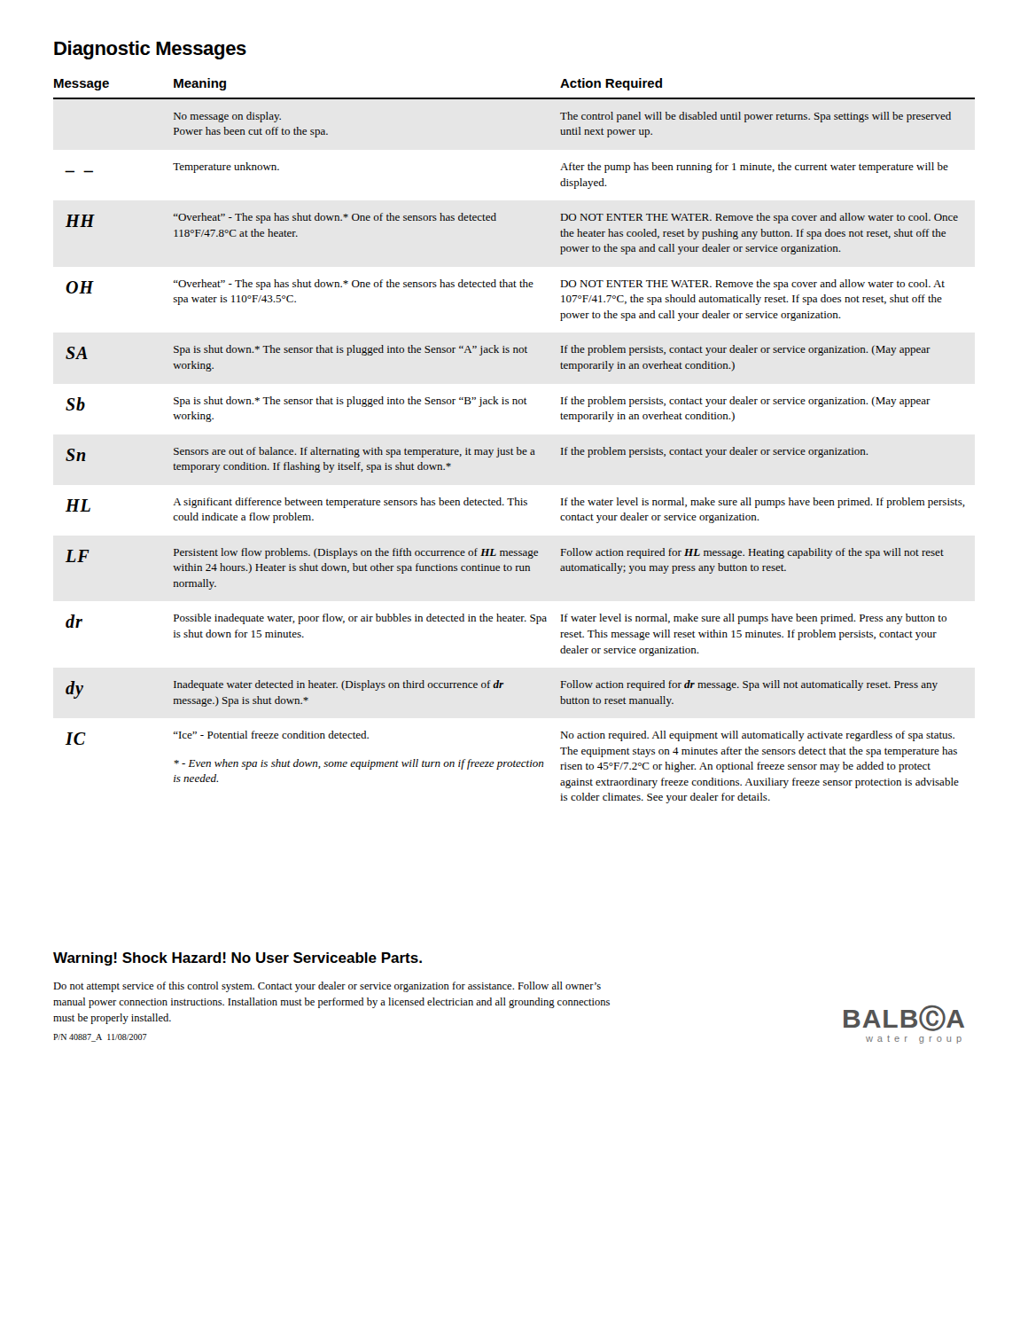Diagnostic Messages
| Message | Meaning | Action Required |
| --- | --- | --- |
| | No message on display. Power has been cut off to the spa. | The control panel will be disabled until power returns. Spa settings will be preserved until next power up. |
| – – | Temperature unknown. | After the pump has been running for 1 minute, the current water temperature will be displayed. |
| HH | “Overheat” - The spa has shut down.* One of the sensors has detected 118°F/47.8°C at the heater. | DO NOT ENTER THE WATER. Remove the spa cover and allow water to cool. Once the heater has cooled, reset by pushing any button. If spa does not reset, shut off the power to the spa and call your dealer or service organization. |
| OH | “Overheat” - The spa has shut down.* One of the sensors has detected that the spa water is 110°F/43.5°C. | DO NOT ENTER THE WATER. Remove the spa cover and allow water to cool. At 107°F/41.7°C, the spa should automatically reset. If spa does not reset, shut off the power to the spa and call your dealer or service organization. |
| SA | Spa is shut down.* The sensor that is plugged into the Sensor “A” jack is not working. | If the problem persists, contact your dealer or service organization. (May appear temporarily in an overheat condition.) |
| Sb | Spa is shut down.* The sensor that is plugged into the Sensor “B” jack is not working. | If the problem persists, contact your dealer or service organization. (May appear temporarily in an overheat condition.) |
| Sn | Sensors are out of balance. If alternating with spa temperature, it may just be a temporary condition. If flashing by itself, spa is shut down.* | If the problem persists, contact your dealer or service organization. |
| HL | A significant difference between temperature sensors has been detected. This could indicate a flow problem. | If the water level is normal, make sure all pumps have been primed. If problem persists, contact your dealer or service organization. |
| LF | Persistent low flow problems. (Displays on the fifth occurrence of HL message within 24 hours.) Heater is shut down, but other spa functions continue to run normally. | Follow action required for HL message. Heating capability of the spa will not reset automatically; you may press any button to reset. |
| dr | Possible inadequate water, poor flow, or air bubbles in detected in the heater. Spa is shut down for 15 minutes. | If water level is normal, make sure all pumps have been primed. Press any button to reset. This message will reset within 15 minutes. If problem persists, contact your dealer or service organization. |
| dy | Inadequate water detected in heater. (Displays on third occurrence of dr message.) Spa is shut down.* | Follow action required for dr message. Spa will not automatically reset. Press any button to reset manually. |
| IC | “Ice” - Potential freeze condition detected. * - Even when spa is shut down, some equipment will turn on if freeze protection is needed. | No action required. All equipment will automatically activate regardless of spa status. The equipment stays on 4 minutes after the sensors detect that the spa temperature has risen to 45°F/7.2°C or higher. An optional freeze sensor may be added to protect against extraordinary freeze conditions. Auxiliary freeze sensor protection is advisable is colder climates. See your dealer for details. |
Warning! Shock Hazard! No User Serviceable Parts.
Do not attempt service of this control system. Contact your dealer or service organization for assistance. Follow all owner’s manual power connection instructions. Installation must be performed by a licensed electrician and all grounding connections must be properly installed.
P/N 40887_A 11/08/2007
BALBⒸA
water group